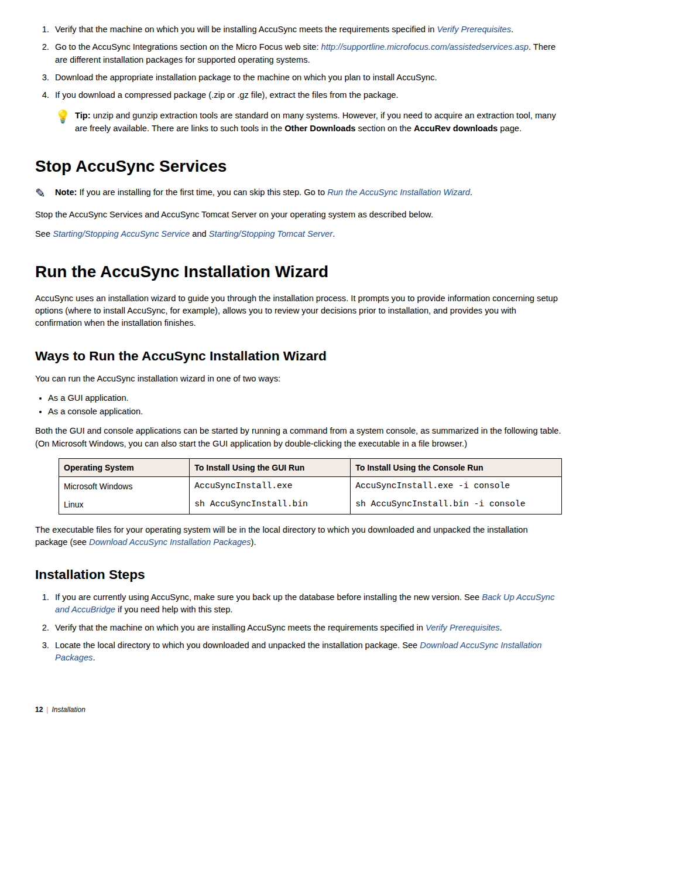Verify that the machine on which you will be installing AccuSync meets the requirements specified in Verify Prerequisites.
Go to the AccuSync Integrations section on the Micro Focus web site: http://supportline.microfocus.com/assistedservices.asp. There are different installation packages for supported operating systems.
Download the appropriate installation package to the machine on which you plan to install AccuSync.
If you download a compressed package (.zip or .gz file), extract the files from the package.
💡
Tip: unzip and gunzip extraction tools are standard on many systems. However, if you need to acquire an extraction tool, many are freely available. There are links to such tools in the Other Downloads section on the AccuRev downloads page.
Stop AccuSync Services
✎
Note: If you are installing for the first time, you can skip this step. Go to Run the AccuSync Installation Wizard.
Stop the AccuSync Services and AccuSync Tomcat Server on your operating system as described below.
See Starting/Stopping AccuSync Service and Starting/Stopping Tomcat Server.
Run the AccuSync Installation Wizard
AccuSync uses an installation wizard to guide you through the installation process. It prompts you to provide information concerning setup options (where to install AccuSync, for example), allows you to review your decisions prior to installation, and provides you with confirmation when the installation finishes.
Ways to Run the AccuSync Installation Wizard
You can run the AccuSync installation wizard in one of two ways:
As a GUI application.
As a console application.
Both the GUI and console applications can be started by running a command from a system console, as summarized in the following table. (On Microsoft Windows, you can also start the GUI application by double-clicking the executable in a file browser.)
| Operating System | To Install Using the GUI Run | To Install Using the Console Run |
| --- | --- | --- |
| Microsoft Windows | AccuSyncInstall.exe | AccuSyncInstall.exe -i console |
| Linux | sh AccuSyncInstall.bin | sh AccuSyncInstall.bin -i console |
The executable files for your operating system will be in the local directory to which you downloaded and unpacked the installation package (see Download AccuSync Installation Packages).
Installation Steps
If you are currently using AccuSync, make sure you back up the database before installing the new version. See Back Up AccuSync and AccuBridge if you need help with this step.
Verify that the machine on which you are installing AccuSync meets the requirements specified in Verify Prerequisites.
Locate the local directory to which you downloaded and unpacked the installation package. See Download AccuSync Installation Packages.
12|Installation